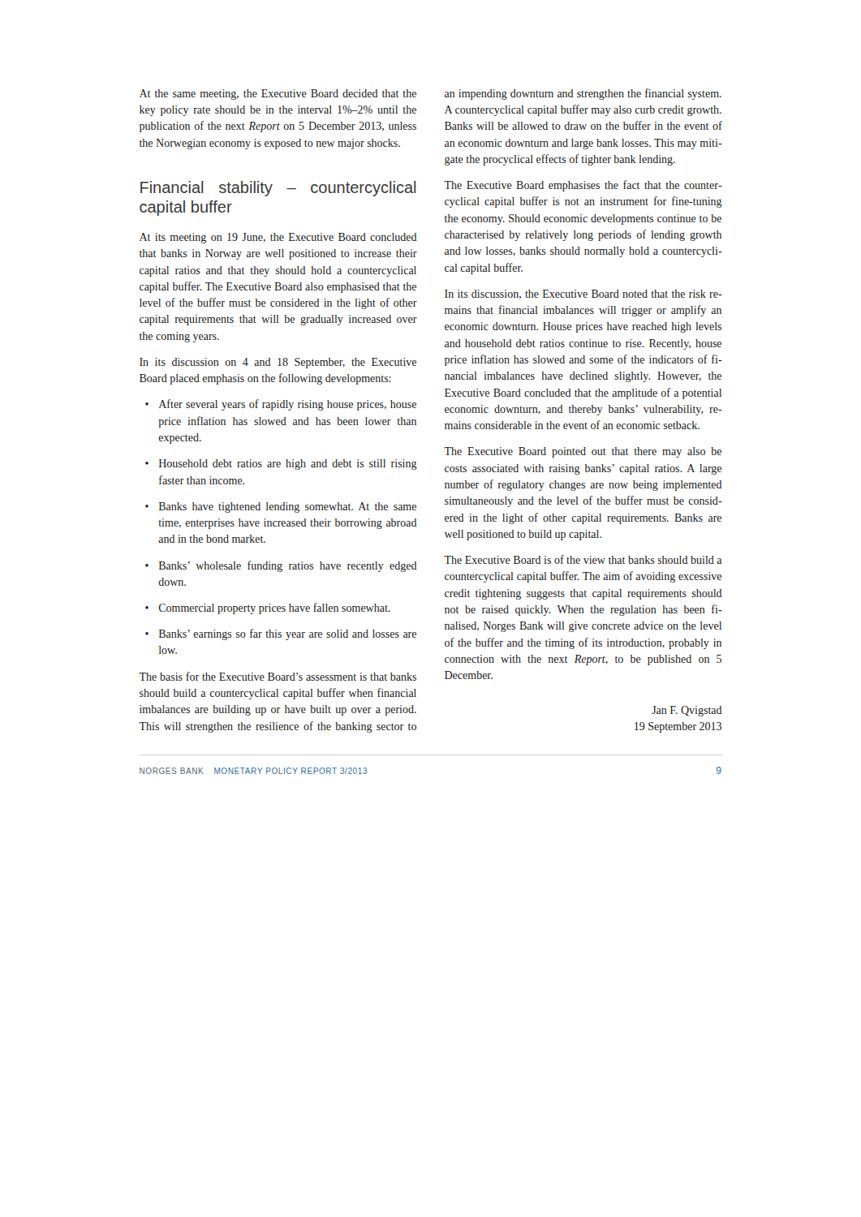At the same meeting, the Executive Board decided that the key policy rate should be in the interval 1%–2% until the publication of the next Report on 5 December 2013, unless the Norwegian economy is exposed to new major shocks.
Financial stability – countercyclical capital buffer
At its meeting on 19 June, the Executive Board concluded that banks in Norway are well positioned to increase their capital ratios and that they should hold a countercyclical capital buffer. The Executive Board also emphasised that the level of the buffer must be considered in the light of other capital requirements that will be gradually increased over the coming years.
In its discussion on 4 and 18 September, the Executive Board placed emphasis on the following developments:
After several years of rapidly rising house prices, house price inflation has slowed and has been lower than expected.
Household debt ratios are high and debt is still rising faster than income.
Banks have tightened lending somewhat. At the same time, enterprises have increased their borrowing abroad and in the bond market.
Banks’ wholesale funding ratios have recently edged down.
Commercial property prices have fallen somewhat.
Banks’ earnings so far this year are solid and losses are low.
The basis for the Executive Board’s assessment is that banks should build a countercyclical capital buffer when financial imbalances are building up or have built up over a period. This will strengthen the resilience of the banking sector to an impending downturn and strengthen the financial system. A countercyclical capital buffer may also curb credit growth. Banks will be allowed to draw on the buffer in the event of an economic downturn and large bank losses. This may mitigate the procyclical effects of tighter bank lending.
The Executive Board emphasises the fact that the countercyclical capital buffer is not an instrument for fine-tuning the economy. Should economic developments continue to be characterised by relatively long periods of lending growth and low losses, banks should normally hold a countercyclical capital buffer.
In its discussion, the Executive Board noted that the risk remains that financial imbalances will trigger or amplify an economic downturn. House prices have reached high levels and household debt ratios continue to rise. Recently, house price inflation has slowed and some of the indicators of financial imbalances have declined slightly. However, the Executive Board concluded that the amplitude of a potential economic downturn, and thereby banks’ vulnerability, remains considerable in the event of an economic setback.
The Executive Board pointed out that there may also be costs associated with raising banks’ capital ratios. A large number of regulatory changes are now being implemented simultaneously and the level of the buffer must be considered in the light of other capital requirements. Banks are well positioned to build up capital.
The Executive Board is of the view that banks should build a countercyclical capital buffer. The aim of avoiding excessive credit tightening suggests that capital requirements should not be raised quickly. When the regulation has been finalised, Norges Bank will give concrete advice on the level of the buffer and the timing of its introduction, probably in connection with the next Report, to be published on 5 December.
Jan F. Qvigstad 19 September 2013
NORGES BANK MONETARY POLICY REPORT 3/2013
9